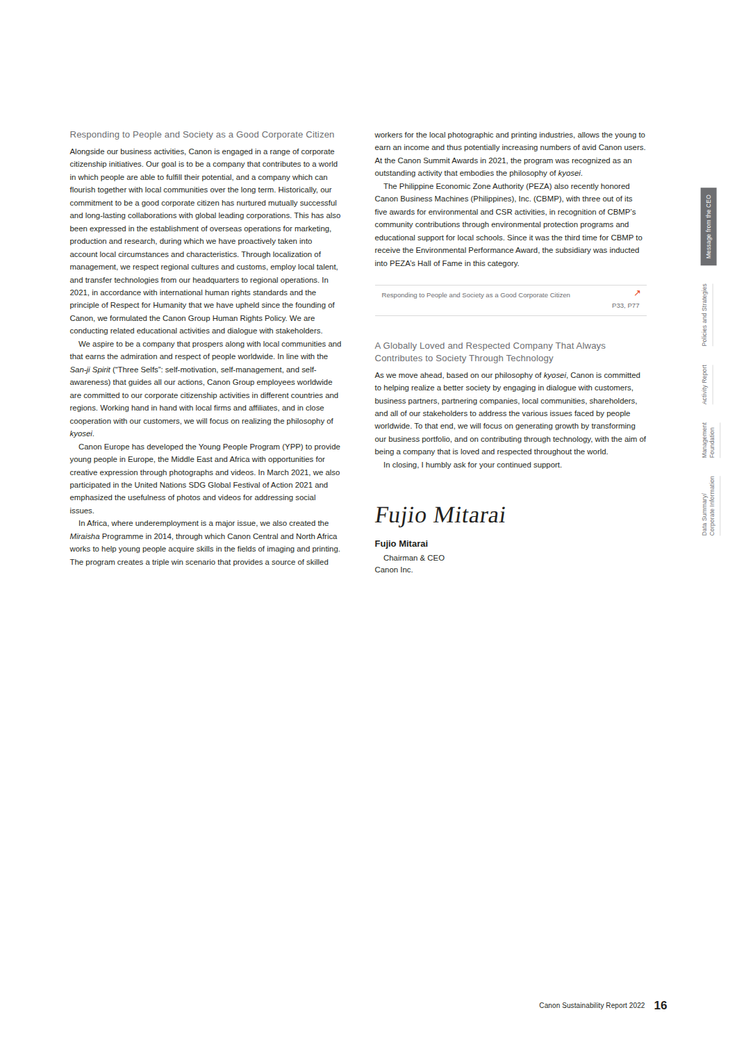Message from the CEO
Policies and Strategies
Activity Report
Management
Foundation
Data Summary/
Corporate Information
Responding to People and Society as a Good Corporate Citizen
Alongside our business activities, Canon is engaged in a range of corporate citizenship initiatives. Our goal is to be a company that contributes to a world in which people are able to fulfill their potential, and a company which can flourish together with local communities over the long term. Historically, our commitment to be a good corporate citizen has nurtured mutually successful and long-lasting collaborations with global leading corporations. This has also been expressed in the establishment of overseas operations for marketing, production and research, during which we have proactively taken into account local circumstances and characteristics. Through localization of management, we respect regional cultures and customs, employ local talent, and transfer technologies from our headquarters to regional operations. In 2021, in accordance with international human rights standards and the principle of Respect for Humanity that we have upheld since the founding of Canon, we formulated the Canon Group Human Rights Policy. We are conducting related educational activities and dialogue with stakeholders.
We aspire to be a company that prospers along with local communities and that earns the admiration and respect of people worldwide. In line with the San-ji Spirit (“Three Selfs”: self-motivation, self-management, and self-awareness) that guides all our actions, Canon Group employees worldwide are committed to our corporate citizenship activities in different countries and regions. Working hand in hand with local firms and affiliates, and in close cooperation with our customers, we will focus on realizing the philosophy of kyosei.
Canon Europe has developed the Young People Program (YPP) to provide young people in Europe, the Middle East and Africa with opportunities for creative expression through photographs and videos. In March 2021, we also participated in the United Nations SDG Global Festival of Action 2021 and emphasized the usefulness of photos and videos for addressing social issues.
In Africa, where underemployment is a major issue, we also created the Miraisha Programme in 2014, through which Canon Central and North Africa works to help young people acquire skills in the fields of imaging and printing. The program creates a triple win scenario that provides a source of skilled workers for the local photographic and printing industries, allows the young to earn an income and thus potentially increasing numbers of avid Canon users. At the Canon Summit Awards in 2021, the program was recognized as an outstanding activity that embodies the philosophy of kyosei.
The Philippine Economic Zone Authority (PEZA) also recently honored Canon Business Machines (Philippines), Inc. (CBMP), with three out of its five awards for environmental and CSR activities, in recognition of CBMP’s community contributions through environmental protection programs and educational support for local schools. Since it was the third time for CBMP to receive the Environmental Performance Award, the subsidiary was inducted into PEZA’s Hall of Fame in this category.
↗ Responding to People and Society as a Good Corporate Citizen P33, P77
A Globally Loved and Respected Company That Always Contributes to Society Through Technology
As we move ahead, based on our philosophy of kyosei, Canon is committed to helping realize a better society by engaging in dialogue with customers, business partners, partnering companies, local communities, shareholders, and all of our stakeholders to address the various issues faced by people worldwide. To that end, we will focus on generating growth by transforming our business portfolio, and on contributing through technology, with the aim of being a company that is loved and respected throughout the world.
In closing, I humbly ask for your continued support.
Fujio Mitarai
Fujio Mitarai
Chairman & CEO
Canon Inc.
Canon Sustainability Report 2022 16